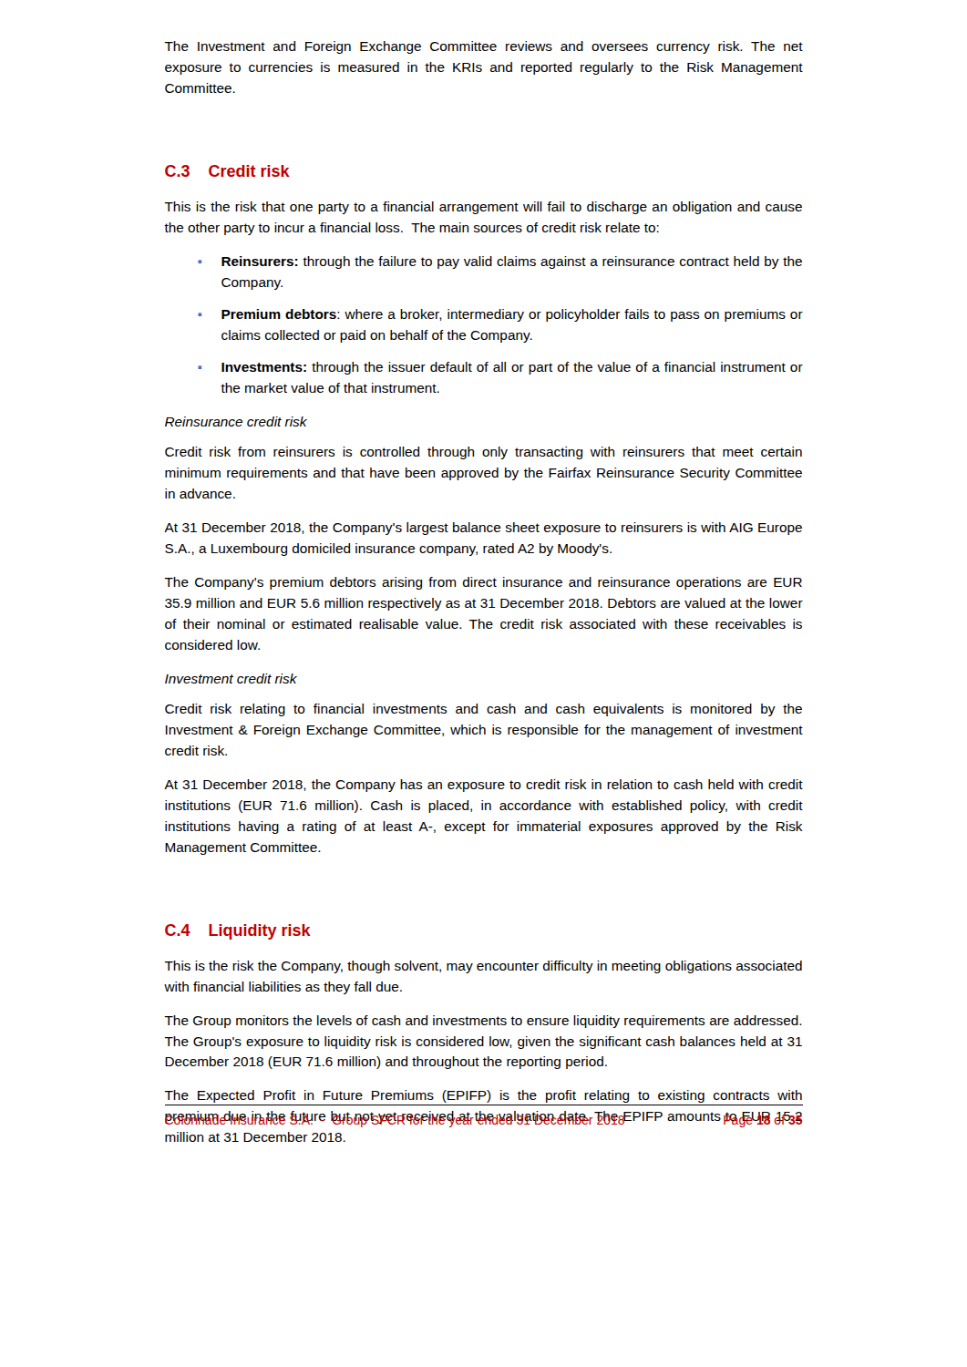The Investment and Foreign Exchange Committee reviews and oversees currency risk. The net exposure to currencies is measured in the KRIs and reported regularly to the Risk Management Committee.
C.3 Credit risk
This is the risk that one party to a financial arrangement will fail to discharge an obligation and cause the other party to incur a financial loss. The main sources of credit risk relate to:
Reinsurers: through the failure to pay valid claims against a reinsurance contract held by the Company.
Premium debtors: where a broker, intermediary or policyholder fails to pass on premiums or claims collected or paid on behalf of the Company.
Investments: through the issuer default of all or part of the value of a financial instrument or the market value of that instrument.
Reinsurance credit risk
Credit risk from reinsurers is controlled through only transacting with reinsurers that meet certain minimum requirements and that have been approved by the Fairfax Reinsurance Security Committee in advance.
At 31 December 2018, the Company's largest balance sheet exposure to reinsurers is with AIG Europe S.A., a Luxembourg domiciled insurance company, rated A2 by Moody's.
The Company's premium debtors arising from direct insurance and reinsurance operations are EUR 35.9 million and EUR 5.6 million respectively as at 31 December 2018. Debtors are valued at the lower of their nominal or estimated realisable value. The credit risk associated with these receivables is considered low.
Investment credit risk
Credit risk relating to financial investments and cash and cash equivalents is monitored by the Investment & Foreign Exchange Committee, which is responsible for the management of investment credit risk.
At 31 December 2018, the Company has an exposure to credit risk in relation to cash held with credit institutions (EUR 71.6 million). Cash is placed, in accordance with established policy, with credit institutions having a rating of at least A-, except for immaterial exposures approved by the Risk Management Committee.
C.4 Liquidity risk
This is the risk the Company, though solvent, may encounter difficulty in meeting obligations associated with financial liabilities as they fall due.
The Group monitors the levels of cash and investments to ensure liquidity requirements are addressed. The Group's exposure to liquidity risk is considered low, given the significant cash balances held at 31 December 2018 (EUR 71.6 million) and throughout the reporting period.
The Expected Profit in Future Premiums (EPIFP) is the profit relating to existing contracts with premium due in the future but not yet received at the valuation date. The EPIFP amounts to EUR 15.2 million at 31 December 2018.
Colonnade Insurance S.A. - Group SFCR for the year ended 31 December 2018
Page 18 of 35